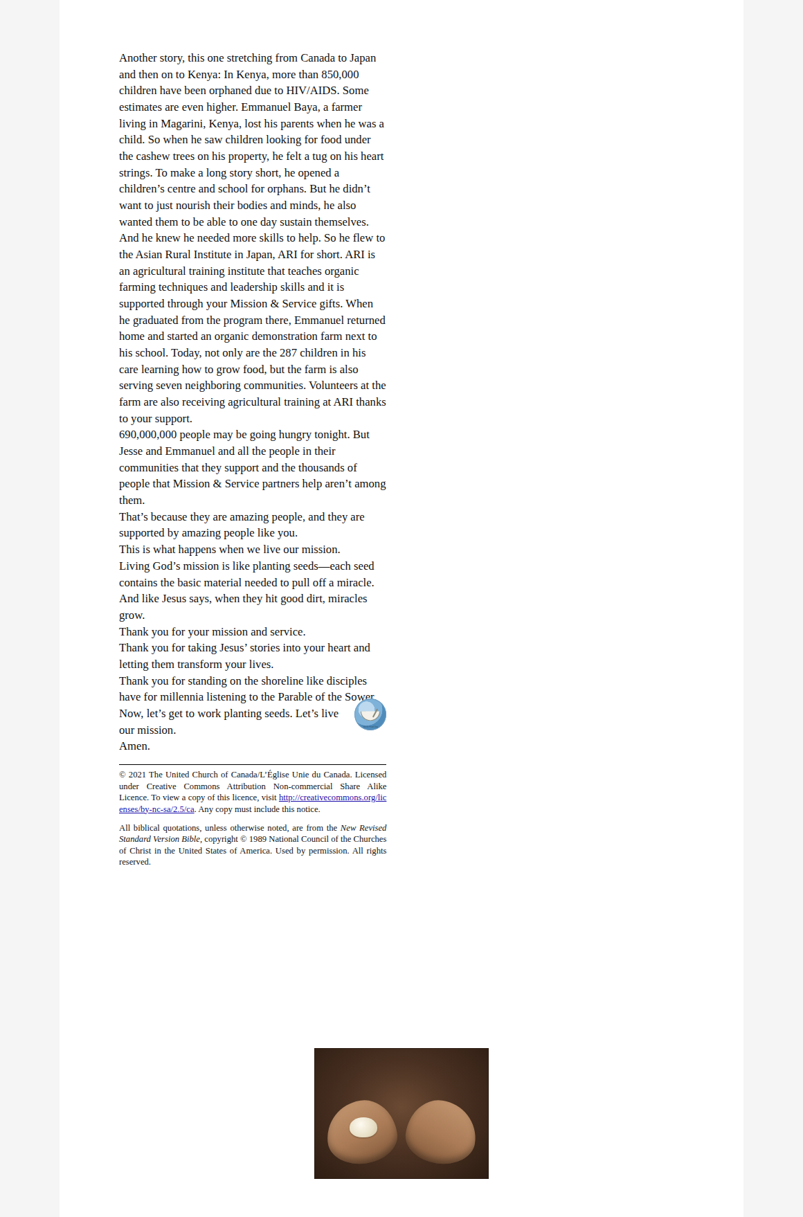Another story, this one stretching from Canada to Japan and then on to Kenya: In Kenya, more than 850,000 children have been orphaned due to HIV/AIDS. Some estimates are even higher. Emmanuel Baya, a farmer living in Magarini, Kenya, lost his parents when he was a child. So when he saw children looking for food under the cashew trees on his property, he felt a tug on his heart strings. To make a long story short, he opened a children’s centre and school for orphans. But he didn’t want to just nourish their bodies and minds, he also wanted them to be able to one day sustain themselves. And he knew he needed more skills to help. So he flew to the Asian Rural Institute in Japan, ARI for short. ARI is an agricultural training institute that teaches organic farming techniques and leadership skills and it is supported through your Mission & Service gifts. When he graduated from the program there, Emmanuel returned home and started an organic demonstration farm next to his school. Today, not only are the 287 children in his care learning how to grow food, but the farm is also serving seven neighboring communities. Volunteers at the farm are also receiving agricultural training at ARI thanks to your support.
690,000,000 people may be going hungry tonight. But Jesse and Emmanuel and all the people in their communities that they support and the thousands of people that Mission & Service partners help aren’t among them.
That’s because they are amazing people, and they are supported by amazing people like you.
This is what happens when we live our mission.
Living God’s mission is like planting seeds—each seed contains the basic material needed to pull off a miracle. And like Jesus says, when they hit good dirt, miracles grow.
Thank you for your mission and service.
Thank you for taking Jesus’ stories into your heart and letting them transform your lives.
Thank you for standing on the shoreline like disciples have for millennia listening to the Parable of the Sower.
Now, let’s get to work planting seeds. Let’s live our mission.
Amen.
© 2021 The United Church of Canada/L’Église Unie du Canada. Licensed under Creative Commons Attribution Non-commercial Share Alike Licence. To view a copy of this licence, visit http://creativecommons.org/licenses/by-nc-sa/2.5/ca. Any copy must include this notice.
All biblical quotations, unless otherwise noted, are from the New Revised Standard Version Bible, copyright © 1989 National Council of the Churches of Christ in the United States of America. Used by permission. All rights reserved.